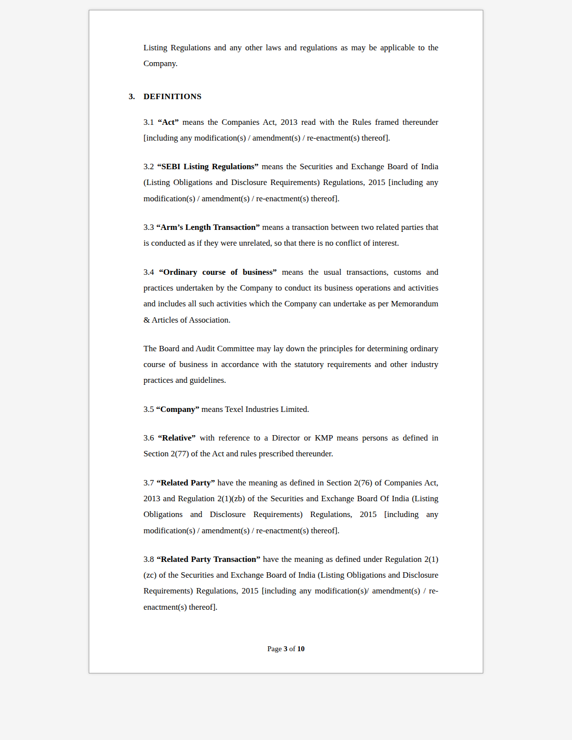Listing Regulations and any other laws and regulations as may be applicable to the Company.
3. DEFINITIONS
3.1 “Act” means the Companies Act, 2013 read with the Rules framed thereunder [including any modification(s) / amendment(s) / re-enactment(s) thereof].
3.2 “SEBI Listing Regulations” means the Securities and Exchange Board of India (Listing Obligations and Disclosure Requirements) Regulations, 2015 [including any modification(s) / amendment(s) / re-enactment(s) thereof].
3.3 “Arm’s Length Transaction” means a transaction between two related parties that is conducted as if they were unrelated, so that there is no conflict of interest.
3.4 “Ordinary course of business” means the usual transactions, customs and practices undertaken by the Company to conduct its business operations and activities and includes all such activities which the Company can undertake as per Memorandum & Articles of Association.
The Board and Audit Committee may lay down the principles for determining ordinary course of business in accordance with the statutory requirements and other industry practices and guidelines.
3.5 “Company” means Texel Industries Limited.
3.6 “Relative” with reference to a Director or KMP means persons as defined in Section 2(77) of the Act and rules prescribed thereunder.
3.7 “Related Party” have the meaning as defined in Section 2(76) of Companies Act, 2013 and Regulation 2(1)(zb) of the Securities and Exchange Board Of India (Listing Obligations and Disclosure Requirements) Regulations, 2015 [including any modification(s) / amendment(s) / re-enactment(s) thereof].
3.8 “Related Party Transaction” have the meaning as defined under Regulation 2(1)(zc) of the Securities and Exchange Board of India (Listing Obligations and Disclosure Requirements) Regulations, 2015 [including any modification(s)/ amendment(s) / re-enactment(s) thereof].
Page 3 of 10